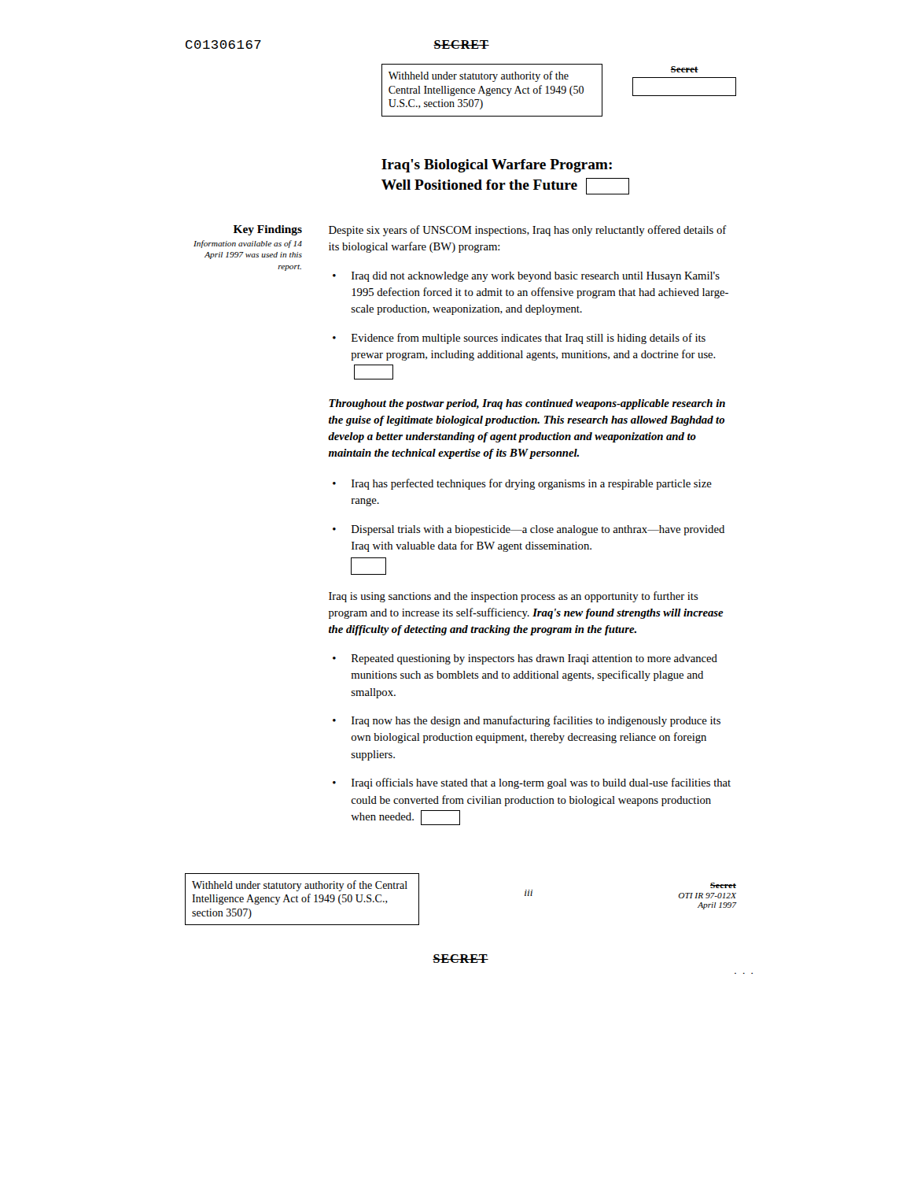C01306167
SECRET
Withheld under statutory authority of the Central Intelligence Agency Act of 1949 (50 U.S.C., section 3507)
Secret
Iraq's Biological Warfare Program:
Well Positioned for the Future
Key Findings
Information available as of 14 April 1997 was used in this report.
Despite six years of UNSCOM inspections, Iraq has only reluctantly offered details of its biological warfare (BW) program:
Iraq did not acknowledge any work beyond basic research until Husayn Kamil's 1995 defection forced it to admit to an offensive program that had achieved large-scale production, weaponization, and deployment.
Evidence from multiple sources indicates that Iraq still is hiding details of its prewar program, including additional agents, munitions, and a doctrine for use.
Throughout the postwar period, Iraq has continued weapons-applicable research in the guise of legitimate biological production. This research has allowed Baghdad to develop a better understanding of agent production and weaponization and to maintain the technical expertise of its BW personnel.
Iraq has perfected techniques for drying organisms in a respirable particle size range.
Dispersal trials with a biopesticide—a close analogue to anthrax—have provided Iraq with valuable data for BW agent dissemination.
Iraq is using sanctions and the inspection process as an opportunity to further its program and to increase its self-sufficiency. Iraq's new found strengths will increase the difficulty of detecting and tracking the program in the future.
Repeated questioning by inspectors has drawn Iraqi attention to more advanced munitions such as bomblets and to additional agents, specifically plague and smallpox.
Iraq now has the design and manufacturing facilities to indigenously produce its own biological production equipment, thereby decreasing reliance on foreign suppliers.
Iraqi officials have stated that a long-term goal was to build dual-use facilities that could be converted from civilian production to biological weapons production when needed.
Withheld under statutory authority of the Central Intelligence Agency Act of 1949 (50 U.S.C., section 3507)
iii
Secret OTI IR 97-012X
April 1997
SECRET
. . .